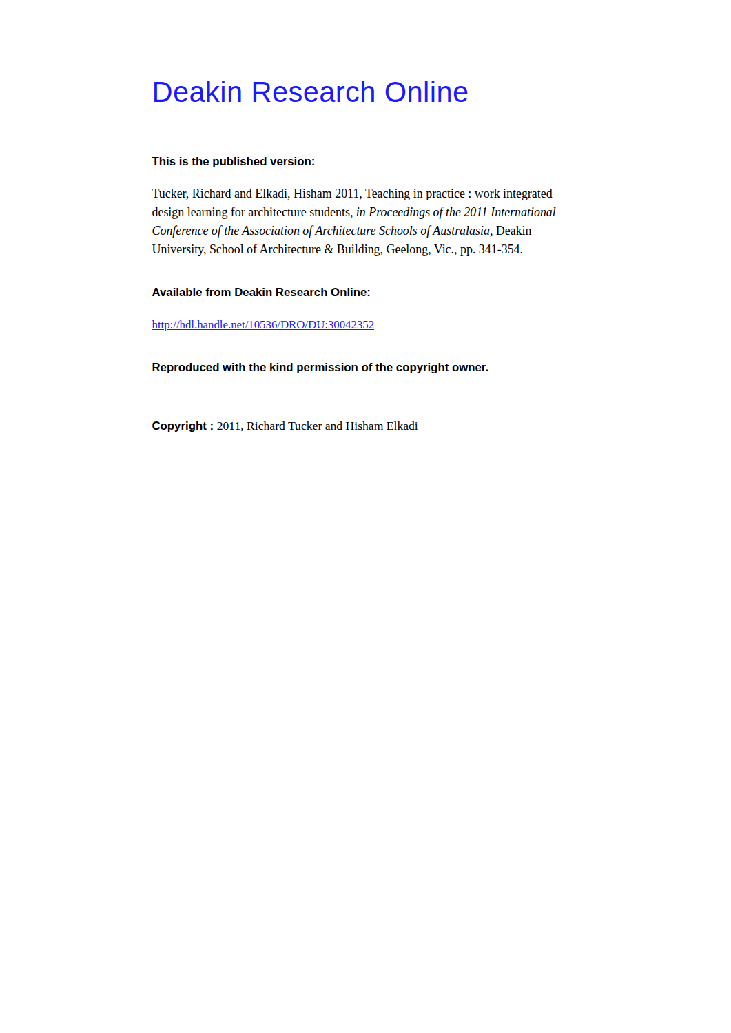Deakin Research Online
This is the published version:
Tucker, Richard and Elkadi, Hisham 2011, Teaching in practice : work integrated design learning for architecture students, in Proceedings of the 2011 International Conference of the Association of Architecture Schools of Australasia, Deakin University, School of Architecture & Building, Geelong, Vic., pp. 341-354.
Available from Deakin Research Online:
http://hdl.handle.net/10536/DRO/DU:30042352
Reproduced with the kind permission of the copyright owner.
Copyright : 2011, Richard Tucker and Hisham Elkadi